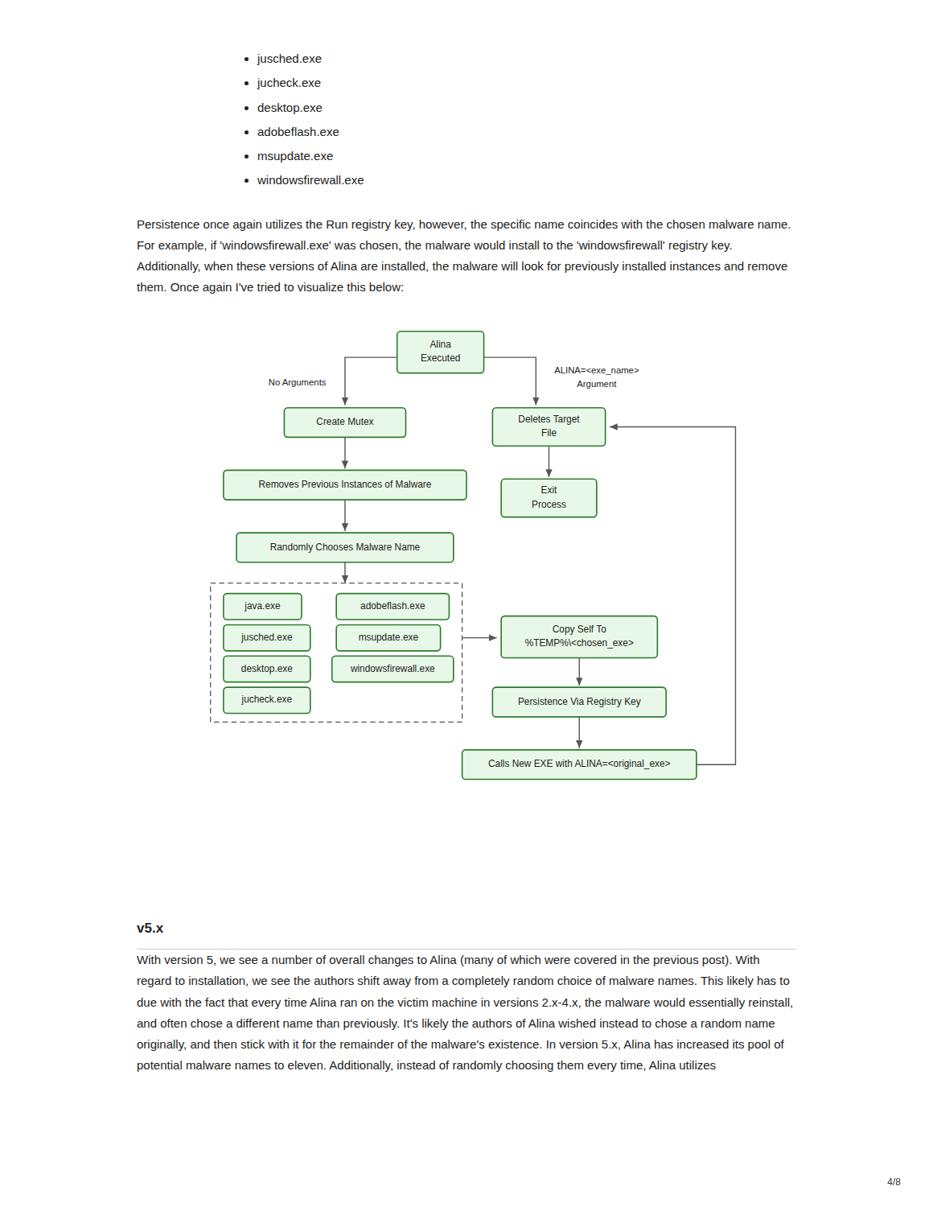jusched.exe
jucheck.exe
desktop.exe
adobeflash.exe
msupdate.exe
windowsfirewall.exe
Persistence once again utilizes the Run registry key, however, the specific name coincides with the chosen malware name. For example, if 'windowsfirewall.exe' was chosen, the malware would install to the 'windowsfirewall' registry key. Additionally, when these versions of Alina are installed, the malware will look for previously installed instances and remove them. Once again I've tried to visualize this below:
Alina Executed No Arguments ALINA=<exe_name> Argument Create Mutex Deletes Target File Removes Previous Instances of Malware Exit Process Randomly Chooses Malware Name java.exe adobeflash.exe jusched.exe msupdate.exe desktop.exe windowsfirewall.exe jucheck.exe Copy Self To %TEMP%\<chosen_exe> Persistence Via Registry Key Calls New EXE with ALINA=<original_exe>
v5.x
With version 5, we see a number of overall changes to Alina (many of which were covered in the previous post). With regard to installation, we see the authors shift away from a completely random choice of malware names. This likely has to due with the fact that every time Alina ran on the victim machine in versions 2.x-4.x, the malware would essentially reinstall, and often chose a different name than previously. It's likely the authors of Alina wished instead to chose a random name originally, and then stick with it for the remainder of the malware's existence. In version 5.x, Alina has increased its pool of potential malware names to eleven. Additionally, instead of randomly choosing them every time, Alina utilizes
4/8